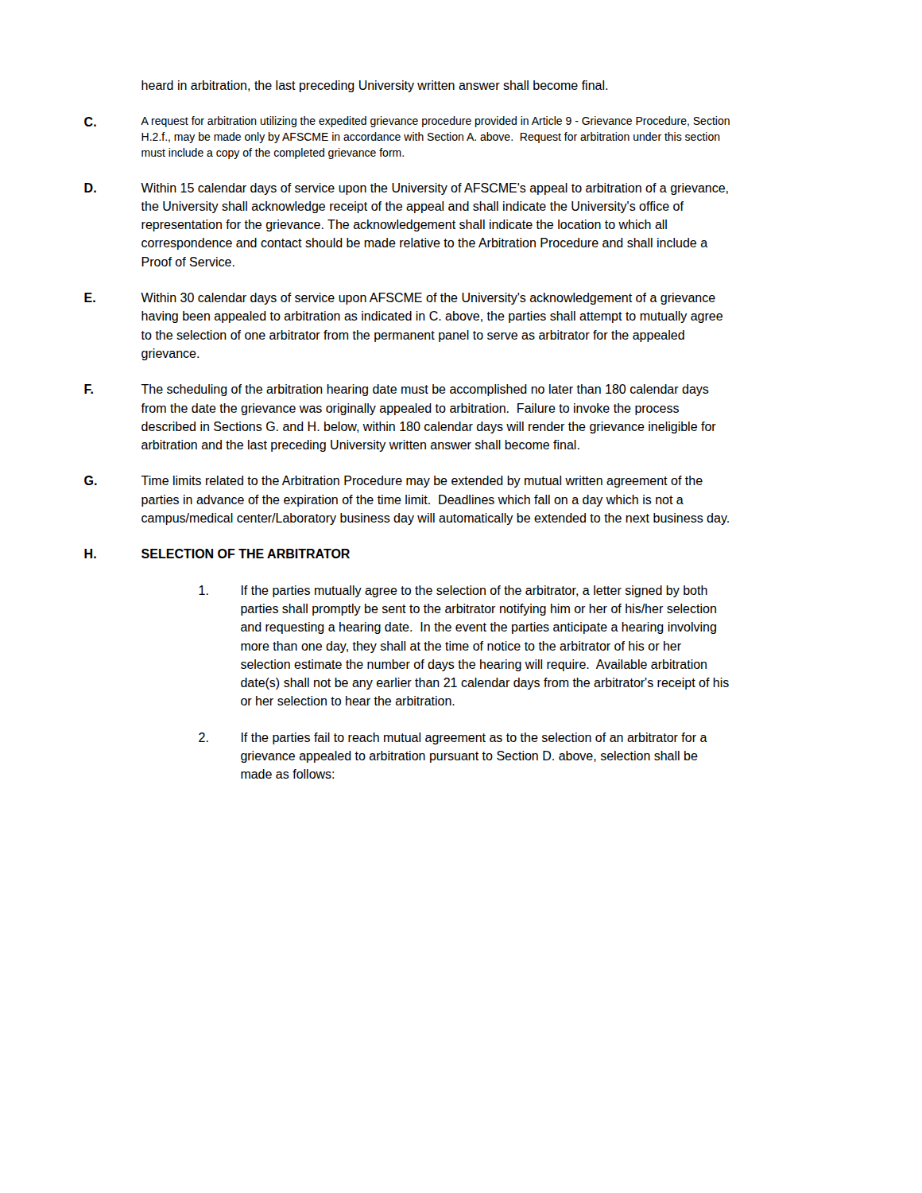heard in arbitration, the last preceding University written answer shall become final.
C.
A request for arbitration utilizing the expedited grievance procedure provided in Article 9 - Grievance Procedure, Section H.2.f., may be made only by AFSCME in accordance with Section A. above. Request for arbitration under this section must include a copy of the completed grievance form.
D.
Within 15 calendar days of service upon the University of AFSCME's appeal to arbitration of a grievance, the University shall acknowledge receipt of the appeal and shall indicate the University's office of representation for the grievance. The acknowledgement shall indicate the location to which all correspondence and contact should be made relative to the Arbitration Procedure and shall include a Proof of Service.
E.
Within 30 calendar days of service upon AFSCME of the University's acknowledgement of a grievance having been appealed to arbitration as indicated in C. above, the parties shall attempt to mutually agree to the selection of one arbitrator from the permanent panel to serve as arbitrator for the appealed grievance.
F.
The scheduling of the arbitration hearing date must be accomplished no later than 180 calendar days from the date the grievance was originally appealed to arbitration. Failure to invoke the process described in Sections G. and H. below, within 180 calendar days will render the grievance ineligible for arbitration and the last preceding University written answer shall become final.
G.
Time limits related to the Arbitration Procedure may be extended by mutual written agreement of the parties in advance of the expiration of the time limit. Deadlines which fall on a day which is not a campus/medical center/Laboratory business day will automatically be extended to the next business day.
H.
SELECTION OF THE ARBITRATOR
1.
If the parties mutually agree to the selection of the arbitrator, a letter signed by both parties shall promptly be sent to the arbitrator notifying him or her of his/her selection and requesting a hearing date. In the event the parties anticipate a hearing involving more than one day, they shall at the time of notice to the arbitrator of his or her selection estimate the number of days the hearing will require. Available arbitration date(s) shall not be any earlier than 21 calendar days from the arbitrator's receipt of his or her selection to hear the arbitration.
2.
If the parties fail to reach mutual agreement as to the selection of an arbitrator for a grievance appealed to arbitration pursuant to Section D. above, selection shall be made as follows: